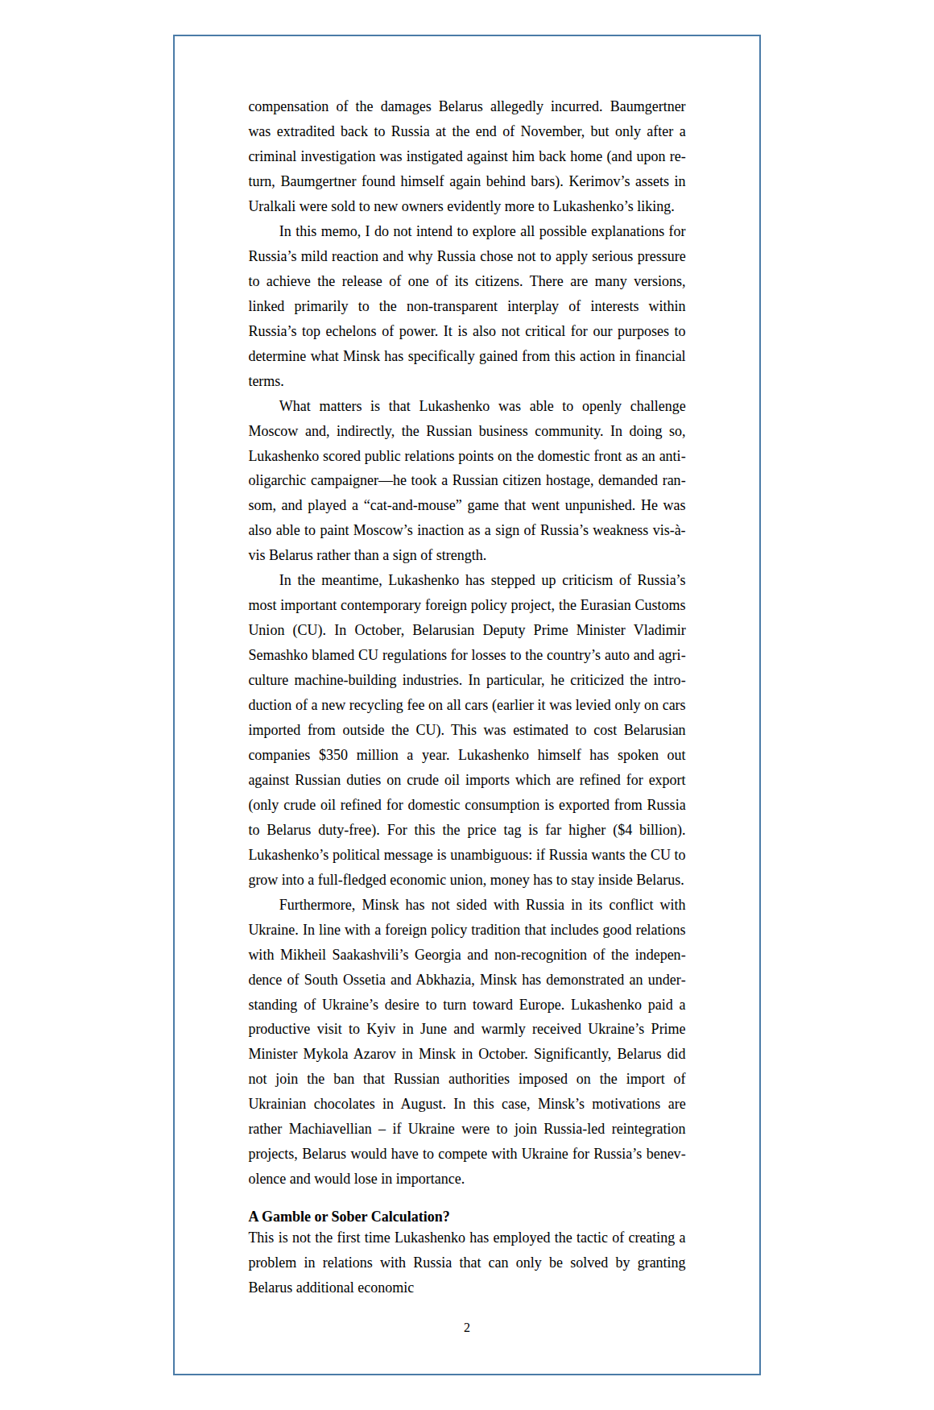compensation of the damages Belarus allegedly incurred. Baumgertner was extradited back to Russia at the end of November, but only after a criminal investigation was instigated against him back home (and upon return, Baumgertner found himself again behind bars). Kerimov’s assets in Uralkali were sold to new owners evidently more to Lukashenko’s liking.
In this memo, I do not intend to explore all possible explanations for Russia’s mild reaction and why Russia chose not to apply serious pressure to achieve the release of one of its citizens. There are many versions, linked primarily to the non-transparent interplay of interests within Russia’s top echelons of power. It is also not critical for our purposes to determine what Minsk has specifically gained from this action in financial terms.
What matters is that Lukashenko was able to openly challenge Moscow and, indirectly, the Russian business community. In doing so, Lukashenko scored public relations points on the domestic front as an anti-oligarchic campaigner—he took a Russian citizen hostage, demanded ransom, and played a “cat-and-mouse” game that went unpunished. He was also able to paint Moscow’s inaction as a sign of Russia’s weakness vis-à-vis Belarus rather than a sign of strength.
In the meantime, Lukashenko has stepped up criticism of Russia’s most important contemporary foreign policy project, the Eurasian Customs Union (CU). In October, Belarusian Deputy Prime Minister Vladimir Semashko blamed CU regulations for losses to the country’s auto and agriculture machine-building industries. In particular, he criticized the introduction of a new recycling fee on all cars (earlier it was levied only on cars imported from outside the CU). This was estimated to cost Belarusian companies $350 million a year. Lukashenko himself has spoken out against Russian duties on crude oil imports which are refined for export (only crude oil refined for domestic consumption is exported from Russia to Belarus duty-free). For this the price tag is far higher ($4 billion). Lukashenko’s political message is unambiguous: if Russia wants the CU to grow into a full-fledged economic union, money has to stay inside Belarus.
Furthermore, Minsk has not sided with Russia in its conflict with Ukraine. In line with a foreign policy tradition that includes good relations with Mikheil Saakashvili’s Georgia and non-recognition of the independence of South Ossetia and Abkhazia, Minsk has demonstrated an understanding of Ukraine’s desire to turn toward Europe. Lukashenko paid a productive visit to Kyiv in June and warmly received Ukraine’s Prime Minister Mykola Azarov in Minsk in October. Significantly, Belarus did not join the ban that Russian authorities imposed on the import of Ukrainian chocolates in August. In this case, Minsk’s motivations are rather Machiavellian – if Ukraine were to join Russia-led reintegration projects, Belarus would have to compete with Ukraine for Russia’s benevolence and would lose in importance.
A Gamble or Sober Calculation?
This is not the first time Lukashenko has employed the tactic of creating a problem in relations with Russia that can only be solved by granting Belarus additional economic
2